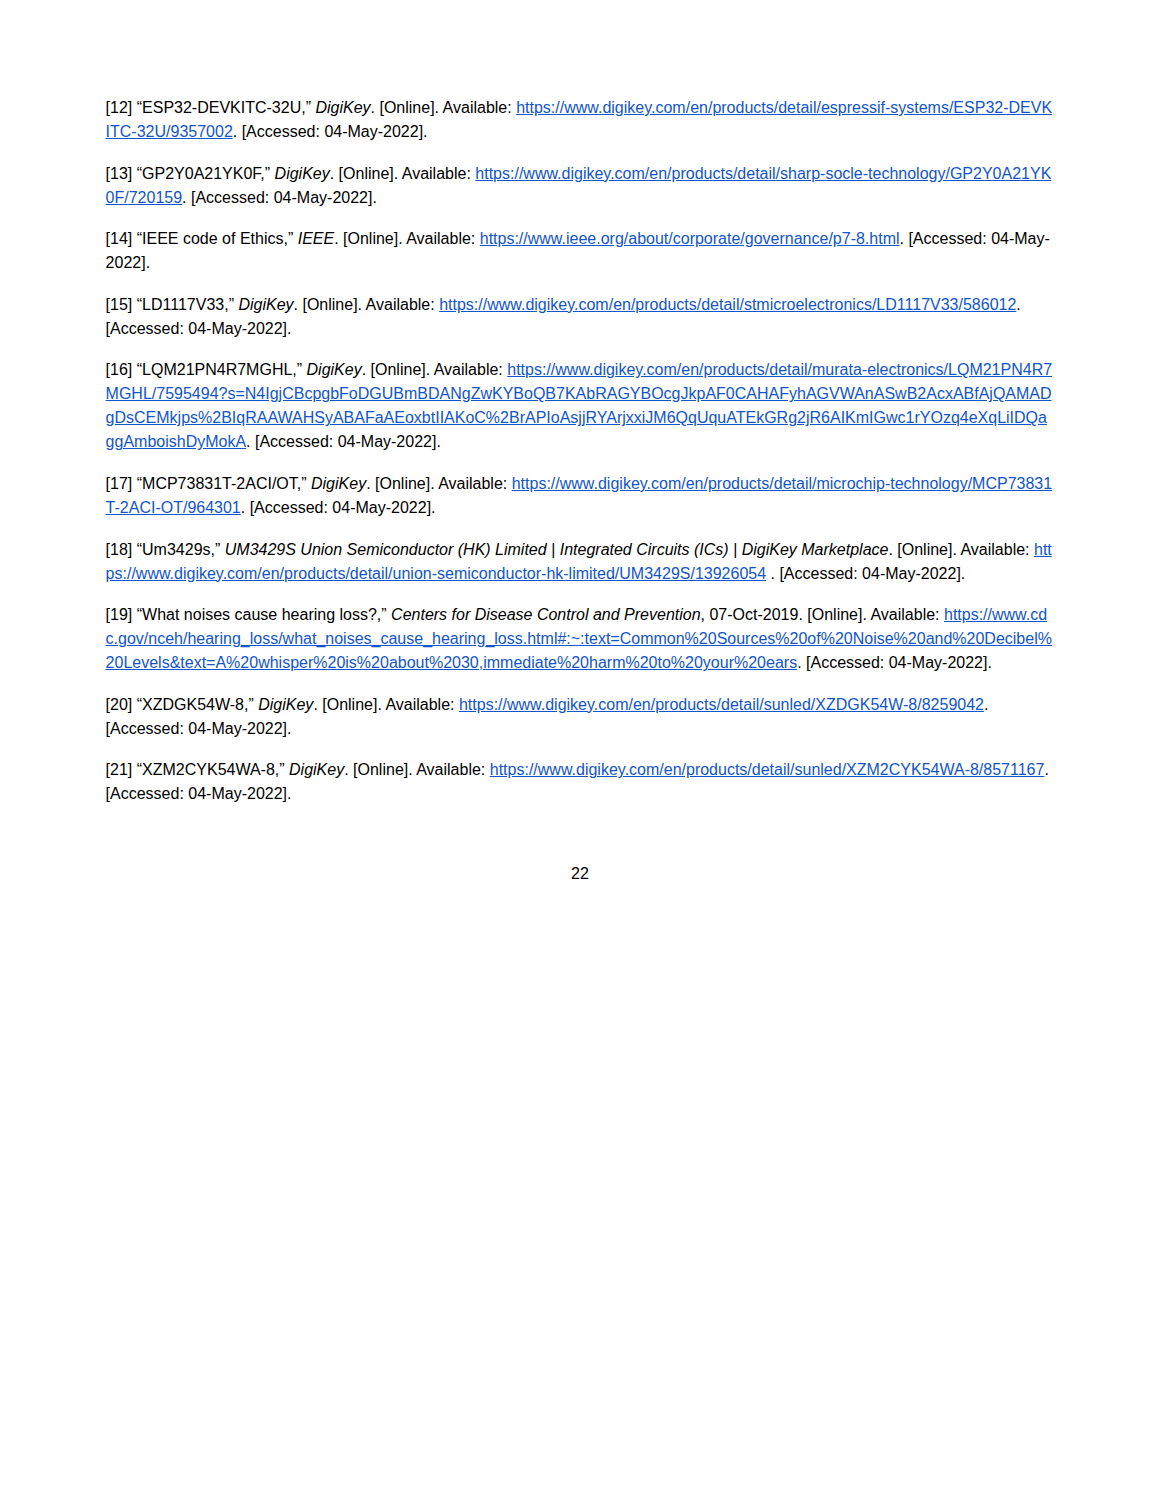[12] “ESP32-DEVKITC-32U,” DigiKey. [Online]. Available: https://www.digikey.com/en/products/detail/espressif-systems/ESP32-DEVKITC-32U/9357002. [Accessed: 04-May-2022].
[13] “GP2Y0A21YK0F,” DigiKey. [Online]. Available: https://www.digikey.com/en/products/detail/sharp-socle-technology/GP2Y0A21YK0F/720159. [Accessed: 04-May-2022].
[14] “IEEE code of Ethics,” IEEE. [Online]. Available: https://www.ieee.org/about/corporate/governance/p7-8.html. [Accessed: 04-May-2022].
[15] “LD1117V33,” DigiKey. [Online]. Available: https://www.digikey.com/en/products/detail/stmicroelectronics/LD1117V33/586012. [Accessed: 04-May-2022].
[16] “LQM21PN4R7MGHL,” DigiKey. [Online]. Available: https://www.digikey.com/en/products/detail/murata-electronics/LQM21PN4R7MGHL/7595494?s=N4IgjCBcpgbFoDGUBmBDANgZwKYBoQB7KAbRAGYBOcgJkpAF0CAHAFyhAGVWAnASwB2AcxABfAjQAMADgDsCEMkjps%2BIqRAAWAHSyABAFaAEoxbtIIAKoC%2BrAPIoAsjjRYArjxxiJM6QqUquATEkGRg2jR6AIKmIGwc1rYOzq4eXqLiIDQaggAmboishDyMokA. [Accessed: 04-May-2022].
[17] “MCP73831T-2ACI/OT,” DigiKey. [Online]. Available: https://www.digikey.com/en/products/detail/microchip-technology/MCP73831T-2ACI-OT/964301. [Accessed: 04-May-2022].
[18] “Um3429s,” UM3429S Union Semiconductor (HK) Limited | Integrated Circuits (ICs) | DigiKey Marketplace. [Online]. Available: https://www.digikey.com/en/products/detail/union-semiconductor-hk-limited/UM3429S/13926054 . [Accessed: 04-May-2022].
[19] “What noises cause hearing loss?,” Centers for Disease Control and Prevention, 07-Oct-2019. [Online]. Available: https://www.cdc.gov/nceh/hearing_loss/what_noises_cause_hearing_loss.html#:~:text=Common%20Sources%20of%20Noise%20and%20Decibel%20Levels&text=A%20whisper%20is%20about%2030,immediate%20harm%20to%20your%20ears. [Accessed: 04-May-2022].
[20] “XZDGK54W-8,” DigiKey. [Online]. Available: https://www.digikey.com/en/products/detail/sunled/XZDGK54W-8/8259042. [Accessed: 04-May-2022].
[21] “XZM2CYK54WA-8,” DigiKey. [Online]. Available: https://www.digikey.com/en/products/detail/sunled/XZM2CYK54WA-8/8571167. [Accessed: 04-May-2022].
22